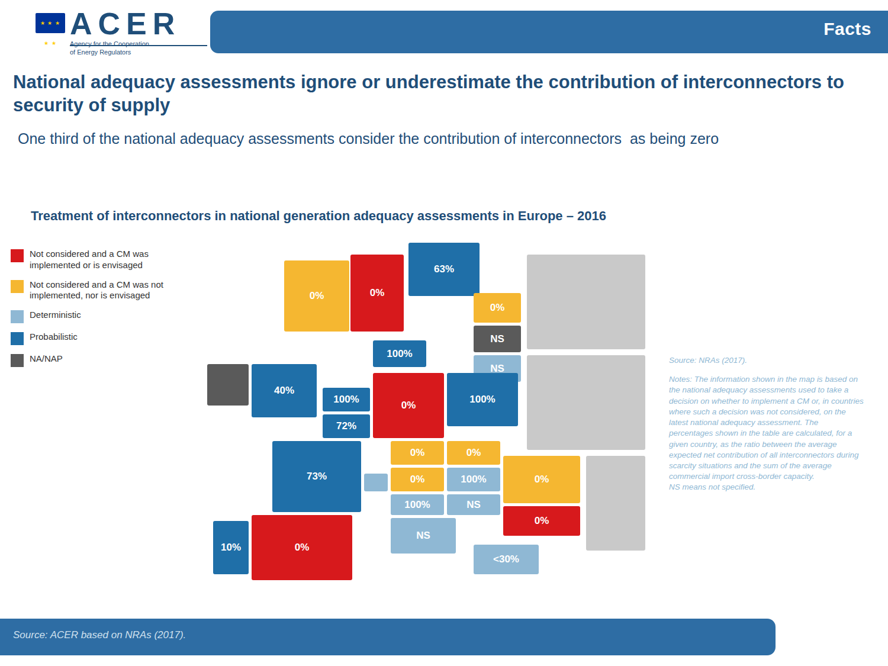Facts
★ ★ ★
★ ★
ACER
Agency for the Cooperation
of Energy Regulators
National adequacy assessments ignore or underestimate the contribution of interconnectors to security of supply
One third of the national adequacy assessments consider the contribution of interconnectors as being zero
Treatment of interconnectors in national generation adequacy assessments in Europe – 2016
Not considered and a CM was
implemented or is envisaged
Not considered and a CM was not
implemented, nor is envisaged
Deterministic
Probabilistic
NA/NAP
0%
0%
63%
0%
NS
NS
100%
40%
100%
72%
0%
100%
0%
0%
0%
100%
0%
0%
73%
100%
NS
NS
<30%
10%
0%
Source: NRAs (2017).
Notes: The information shown in the map is based on the national adequacy assessments used to take a decision on whether to implement a CM or, in countries where such a decision was not considered, on the latest national adequacy assessment. The percentages shown in the table are calculated, for a given country, as the ratio between the average expected net contribution of all interconnectors during scarcity situations and the sum of the average commercial import cross-border capacity.
NS means not specified.
Source: ACER based on NRAs (2017).